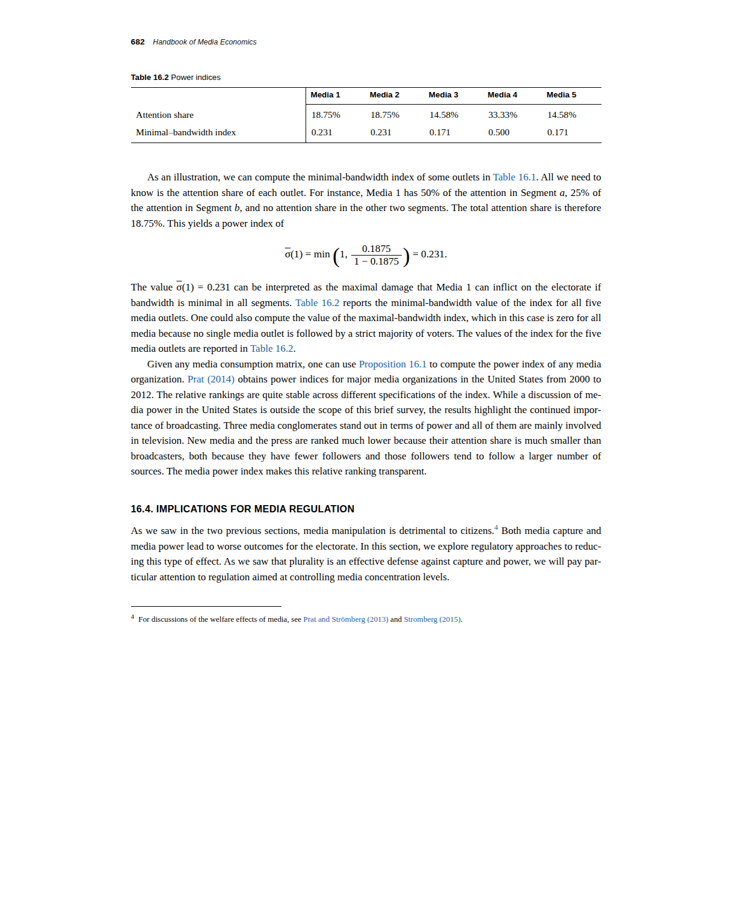682 Handbook of Media Economics
Table 16.2 Power indices
| | Media 1 | Media 2 | Media 3 | Media 4 | Media 5 |
| --- | --- | --- | --- | --- | --- |
| Attention share | 18.75% | 18.75% | 14.58% | 33.33% | 14.58% |
| Minimal–bandwidth index | 0.231 | 0.231 | 0.171 | 0.500 | 0.171 |
As an illustration, we can compute the minimal-bandwidth index of some outlets in Table 16.1. All we need to know is the attention share of each outlet. For instance, Media 1 has 50% of the attention in Segment a, 25% of the attention in Segment b, and no attention share in the other two segments. The total attention share is therefore 18.75%. This yields a power index of
σ(1) = min (1, 0.18751 − 0.1875) = 0.231.
The value σ(1) = 0.231 can be interpreted as the maximal damage that Media 1 can inflict on the electorate if bandwidth is minimal in all segments. Table 16.2 reports the minimal-bandwidth value of the index for all five media outlets. One could also compute the value of the maximal-bandwidth index, which in this case is zero for all media because no single media outlet is followed by a strict majority of voters. The values of the index for the five media outlets are reported in Table 16.2.
Given any media consumption matrix, one can use Proposition 16.1 to compute the power index of any media organization. Prat (2014) obtains power indices for major media organizations in the United States from 2000 to 2012. The relative rankings are quite stable across different specifications of the index. While a discussion of media power in the United States is outside the scope of this brief survey, the results highlight the continued importance of broadcasting. Three media conglomerates stand out in terms of power and all of them are mainly involved in television. New media and the press are ranked much lower because their attention share is much smaller than broadcasters, both because they have fewer followers and those followers tend to follow a larger number of sources. The media power index makes this relative ranking transparent.
16.4. Implications for Media Regulation
As we saw in the two previous sections, media manipulation is detrimental to citizens.4 Both media capture and media power lead to worse outcomes for the electorate. In this section, we explore regulatory approaches to reducing this type of effect. As we saw that plurality is an effective defense against capture and power, we will pay particular attention to regulation aimed at controlling media concentration levels.
4 For discussions of the welfare effects of media, see Prat and Strömberg (2013) and Stromberg (2015).